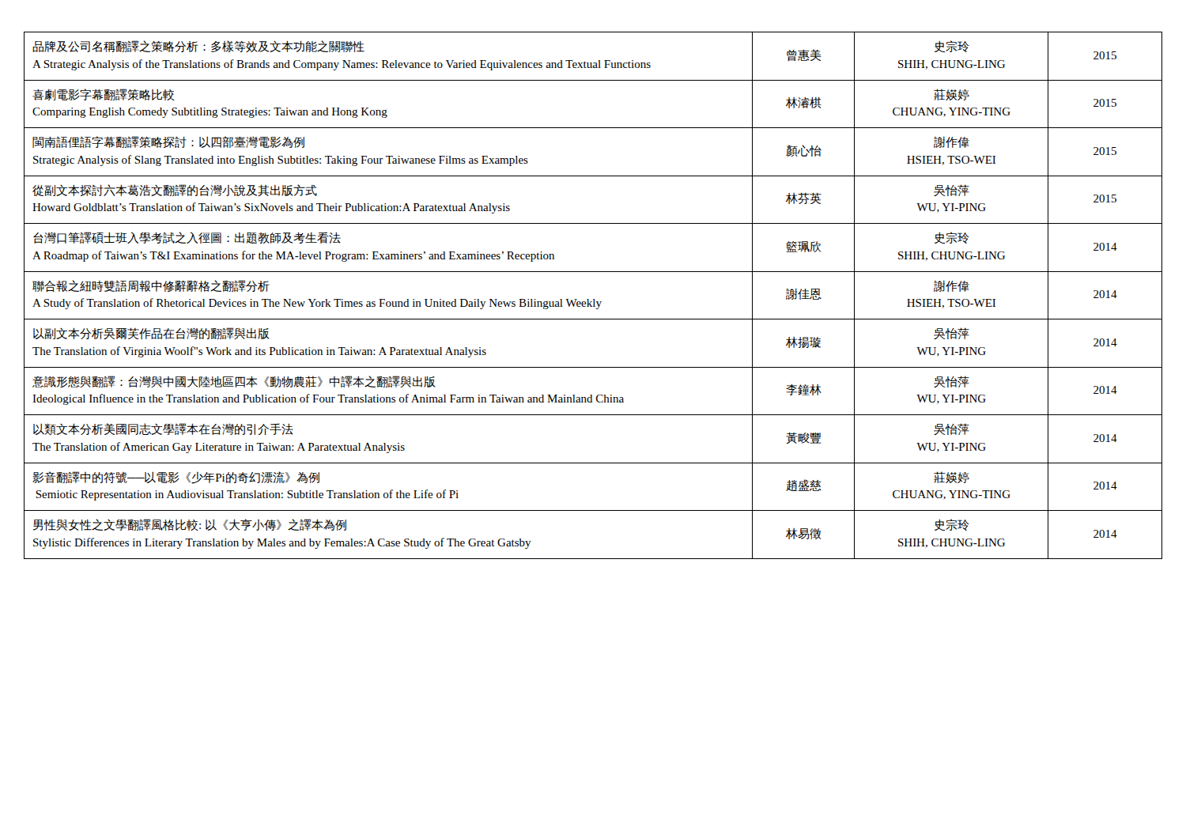| 品牌及公司名稱翻譯之策略分析：多樣等效及文本功能之關聯性 A Strategic Analysis of the Translations of Brands and Company Names: Relevance to Varied Equivalences and Textual Functions | 曾惠美 | 史宗玲 SHIH, CHUNG-LING | 2015 |
| 喜劇電影字幕翻譯策略比較 Comparing English Comedy Subtitling Strategies: Taiwan and Hong Kong | 林濬棋 | 莊媖婷 CHUANG, YING-TING | 2015 |
| 閩南語俚語字幕翻譯策略探討：以四部臺灣電影為例 Strategic Analysis of Slang Translated into English Subtitles: Taking Four Taiwanese Films as Examples | 顏心怡 | 謝作偉 HSIEH, TSO-WEI | 2015 |
| 從副文本探討六本葛浩文翻譯的台灣小說及其出版方式 Howard Goldblatt’s Translation of Taiwan’s SixNovels and Their Publication:A Paratextual Analysis | 林芬英 | 吳怡萍 WU, YI-PING | 2015 |
| 台灣口筆譯碩士班入學考試之入徑圖：出題教師及考生看法 A Roadmap of Taiwan’s T&I Examinations for the MA-level Program: Examiners’ and Examinees’ Reception | 籃珮欣 | 史宗玲 SHIH, CHUNG-LING | 2014 |
| 聯合報之紐時雙語周報中修辭辭格之翻譯分析 A Study of Translation of Rhetorical Devices in The New York Times as Found in United Daily News Bilingual Weekly | 謝佳恩 | 謝作偉 HSIEH, TSO-WEI | 2014 |
| 以副文本分析吳爾芙作品在台灣的翻譯與出版 The Translation of Virginia Woolf"s Work and its Publication in Taiwan: A Paratextual Analysis | 林揚璇 | 吳怡萍 WU, YI-PING | 2014 |
| 意識形態與翻譯：台灣與中國大陸地區四本《動物農莊》中譯本之翻譯與出版 Ideological Influence in the Translation and Publication of Four Translations of Animal Farm in Taiwan and Mainland China | 李鐘林 | 吳怡萍 WU, YI-PING | 2014 |
| 以類文本分析美國同志文學譯本在台灣的引介手法 The Translation of American Gay Literature in Taiwan: A Paratextual Analysis | 黃畯豐 | 吳怡萍 WU, YI-PING | 2014 |
| 影音翻譯中的符號──以電影《少年Pi的奇幻漂流》為例 Semiotic Representation in Audiovisual Translation: Subtitle Translation of the Life of Pi | 趙盛慈 | 莊媖婷 CHUANG, YING-TING | 2014 |
| 男性與女性之文學翻譯風格比較: 以《大亨小傳》之譯本為例 Stylistic Differences in Literary Translation by Males and by Females:A Case Study of The Great Gatsby | 林易徵 | 史宗玲 SHIH, CHUNG-LING | 2014 |